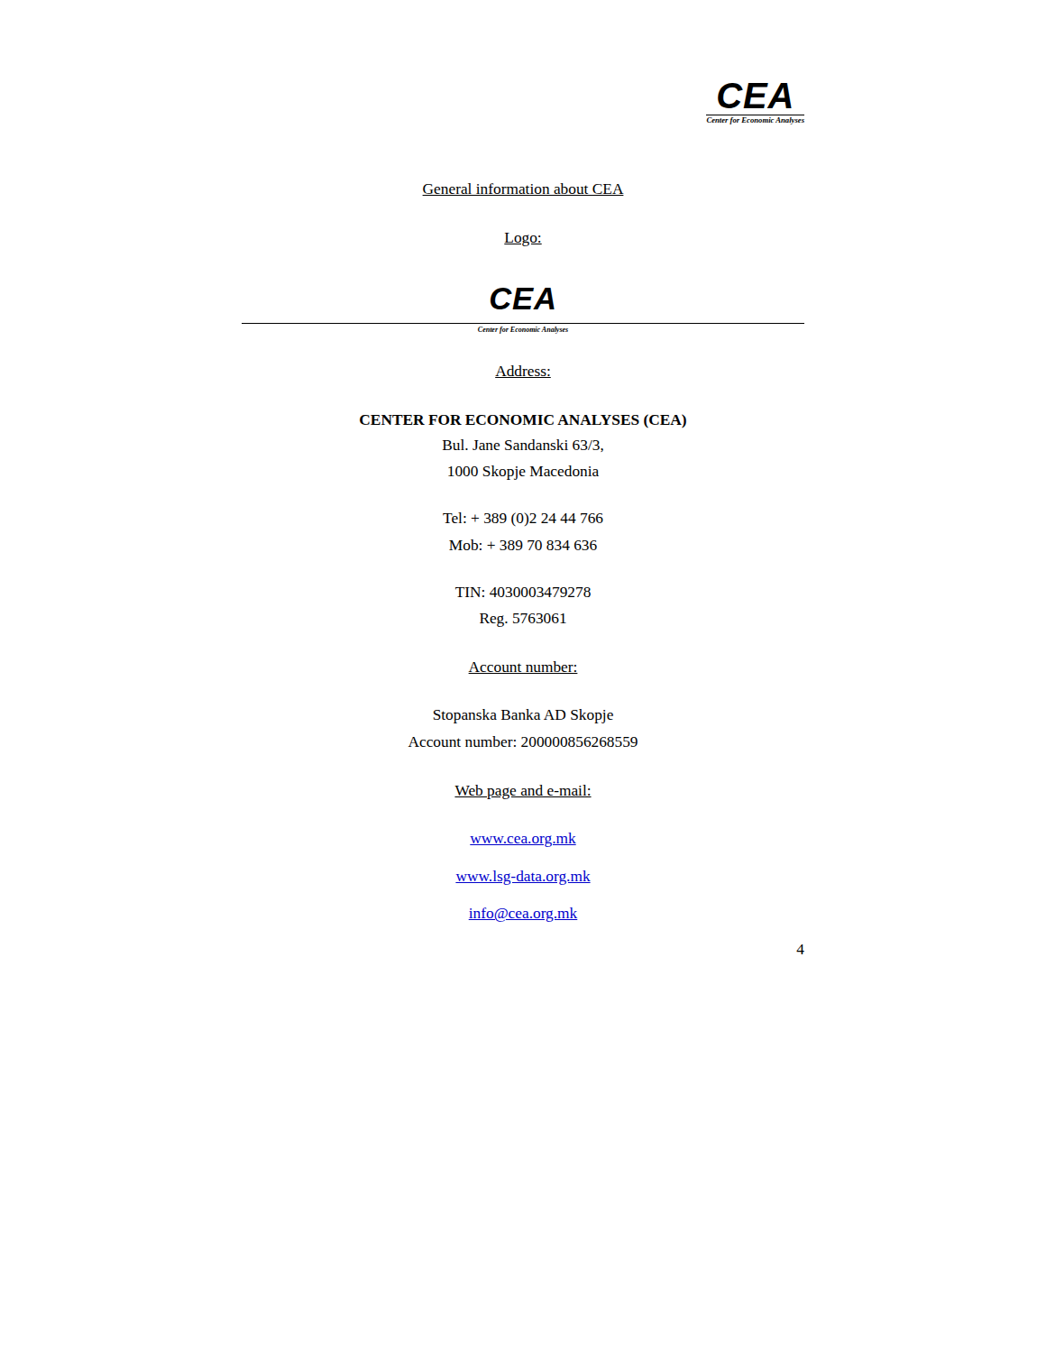CEA Center for Economic Analyses
General information about CEA
Logo:
CEA Center for Economic Analyses
Address:
CENTER FOR ECONOMIC ANALYSES (CEA)
Bul. Jane Sandanski 63/3,
1000 Skopje Macedonia
Tel: + 389 (0)2 24 44 766
Mob: + 389 70 834 636
TIN: 4030003479278
Reg. 5763061
Account number:
Stopanska Banka AD Skopje
Account number: 200000856268559
Web page and e-mail:
www.cea.org.mk
www.lsg-data.org.mk
info@cea.org.mk
4